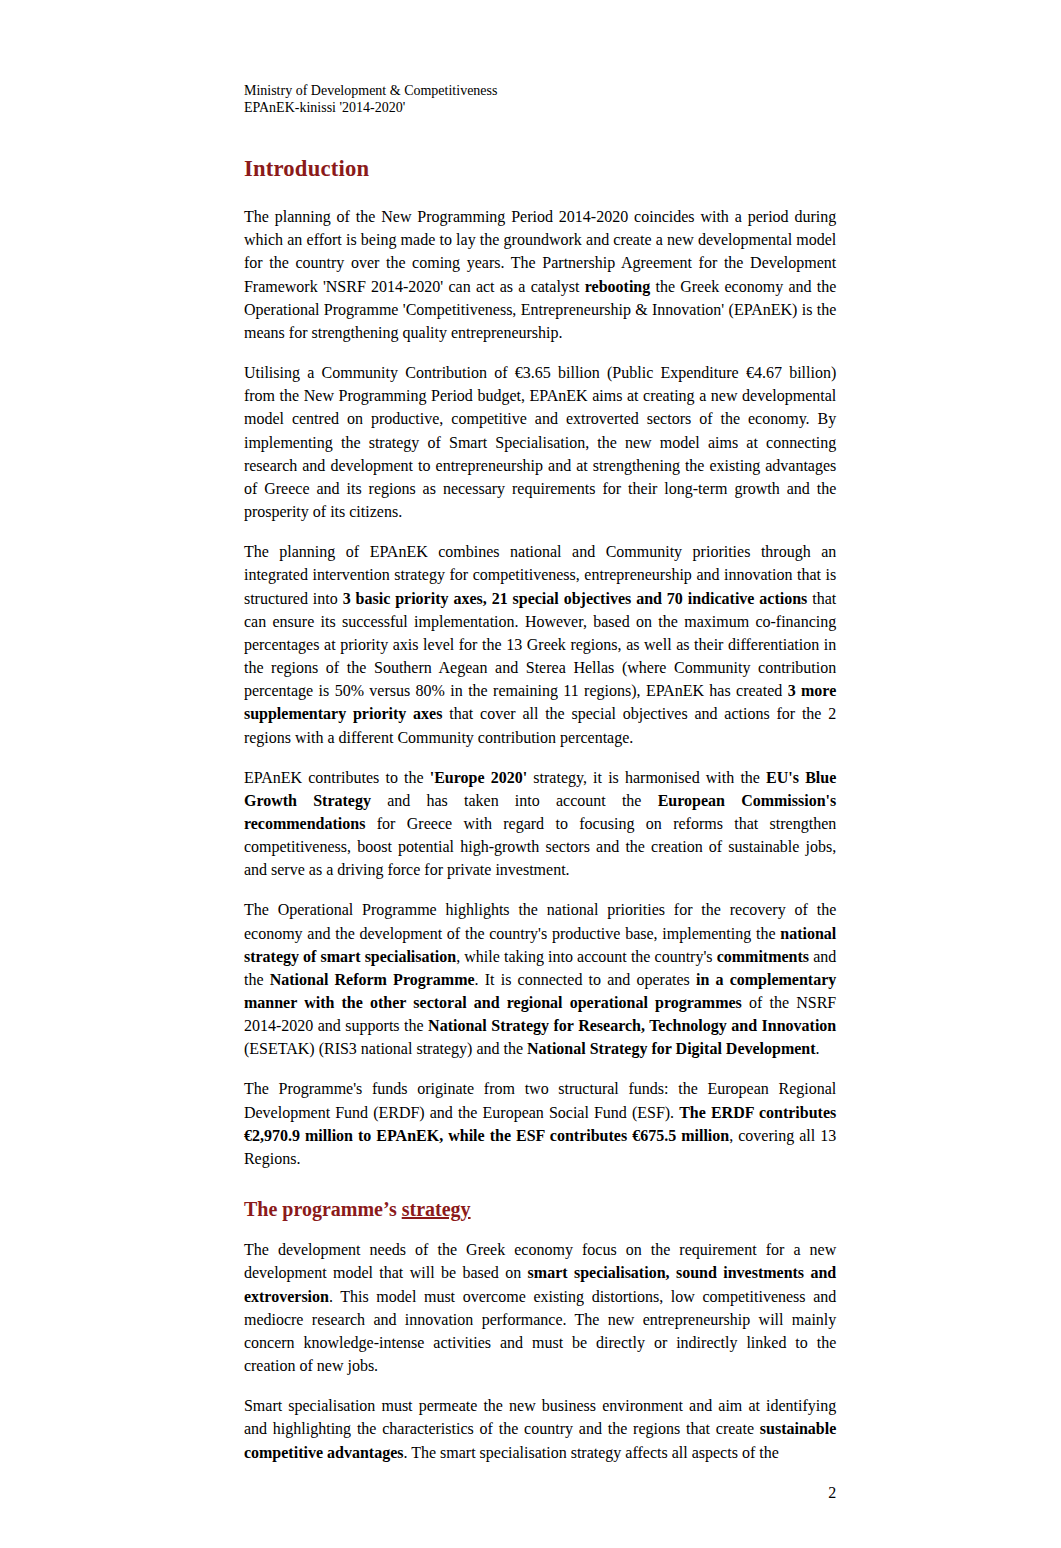Ministry of Development & Competitiveness
EPAnEK-kinissi '2014-2020'
Introduction
The planning of the New Programming Period 2014-2020 coincides with a period during which an effort is being made to lay the groundwork and create a new developmental model for the country over the coming years. The Partnership Agreement for the Development Framework 'NSRF 2014-2020' can act as a catalyst rebooting the Greek economy and the Operational Programme 'Competitiveness, Entrepreneurship & Innovation' (EPAnEK) is the means for strengthening quality entrepreneurship.
Utilising a Community Contribution of €3.65 billion (Public Expenditure €4.67 billion) from the New Programming Period budget, EPAnEK aims at creating a new developmental model centred on productive, competitive and extroverted sectors of the economy. By implementing the strategy of Smart Specialisation, the new model aims at connecting research and development to entrepreneurship and at strengthening the existing advantages of Greece and its regions as necessary requirements for their long-term growth and the prosperity of its citizens.
The planning of EPAnEK combines national and Community priorities through an integrated intervention strategy for competitiveness, entrepreneurship and innovation that is structured into 3 basic priority axes, 21 special objectives and 70 indicative actions that can ensure its successful implementation. However, based on the maximum co-financing percentages at priority axis level for the 13 Greek regions, as well as their differentiation in the regions of the Southern Aegean and Sterea Hellas (where Community contribution percentage is 50% versus 80% in the remaining 11 regions), EPAnEK has created 3 more supplementary priority axes that cover all the special objectives and actions for the 2 regions with a different Community contribution percentage.
EPAnEK contributes to the 'Europe 2020' strategy, it is harmonised with the EU's Blue Growth Strategy and has taken into account the European Commission's recommendations for Greece with regard to focusing on reforms that strengthen competitiveness, boost potential high-growth sectors and the creation of sustainable jobs, and serve as a driving force for private investment.
The Operational Programme highlights the national priorities for the recovery of the economy and the development of the country's productive base, implementing the national strategy of smart specialisation, while taking into account the country's commitments and the National Reform Programme. It is connected to and operates in a complementary manner with the other sectoral and regional operational programmes of the NSRF 2014-2020 and supports the National Strategy for Research, Technology and Innovation (ESETAK) (RIS3 national strategy) and the National Strategy for Digital Development.
The Programme's funds originate from two structural funds: the European Regional Development Fund (ERDF) and the European Social Fund (ESF). The ERDF contributes €2,970.9 million to EPAnEK, while the ESF contributes €675.5 million, covering all 13 Regions.
The programme’s strategy
The development needs of the Greek economy focus on the requirement for a new development model that will be based on smart specialisation, sound investments and extroversion. This model must overcome existing distortions, low competitiveness and mediocre research and innovation performance. The new entrepreneurship will mainly concern knowledge-intense activities and must be directly or indirectly linked to the creation of new jobs.
Smart specialisation must permeate the new business environment and aim at identifying and highlighting the characteristics of the country and the regions that create sustainable competitive advantages. The smart specialisation strategy affects all aspects of the
2